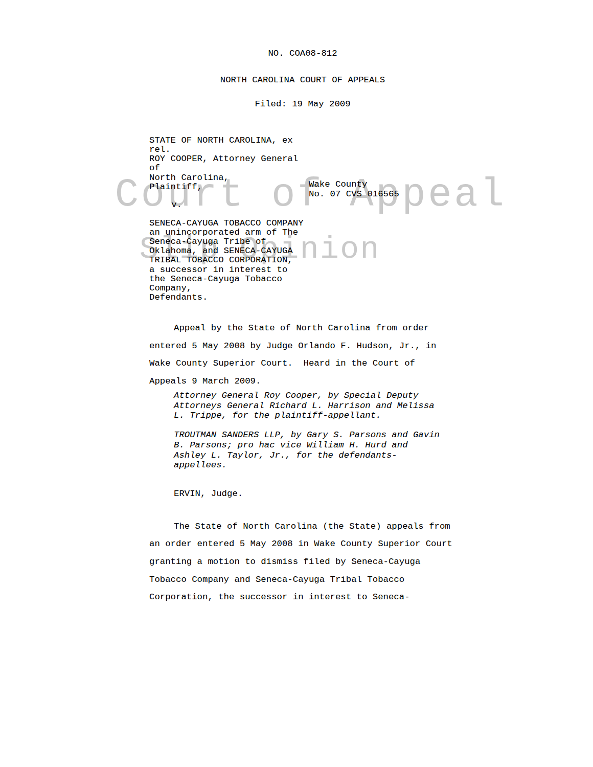Court of Appeals
Slip Opinion
NO. COA08-812
NORTH CAROLINA COURT OF APPEALS
Filed: 19 May 2009
| STATE OF NORTH CAROLINA, ex rel. ROY COOPER, Attorney General of North Carolina, Plaintiff, v. SENECA-CAYUGA TOBACCO COMPANY an unincorporated arm of The Seneca-Cayuga Tribe of Oklahoma, and SENECA-CAYUGA TRIBAL TOBACCO CORPORATION, a successor in interest to the Seneca-Cayuga Tobacco Company, Defendants. | Wake County No. 07 CVS 016565 |
Appeal by the State of North Carolina from order entered 5 May 2008 by Judge Orlando F. Hudson, Jr., in Wake County Superior Court. Heard in the Court of Appeals 9 March 2009.
Attorney General Roy Cooper, by Special Deputy Attorneys General Richard L. Harrison and Melissa L. Trippe, for the plaintiff-appellant.
TROUTMAN SANDERS LLP, by Gary S. Parsons and Gavin B. Parsons; pro hac vice William H. Hurd and Ashley L. Taylor, Jr., for the defendants-appellees.
ERVIN, Judge.
The State of North Carolina (the State) appeals from an order entered 5 May 2008 in Wake County Superior Court granting a motion to dismiss filed by Seneca-Cayuga Tobacco Company and Seneca-Cayuga Tribal Tobacco Corporation, the successor in interest to Seneca-